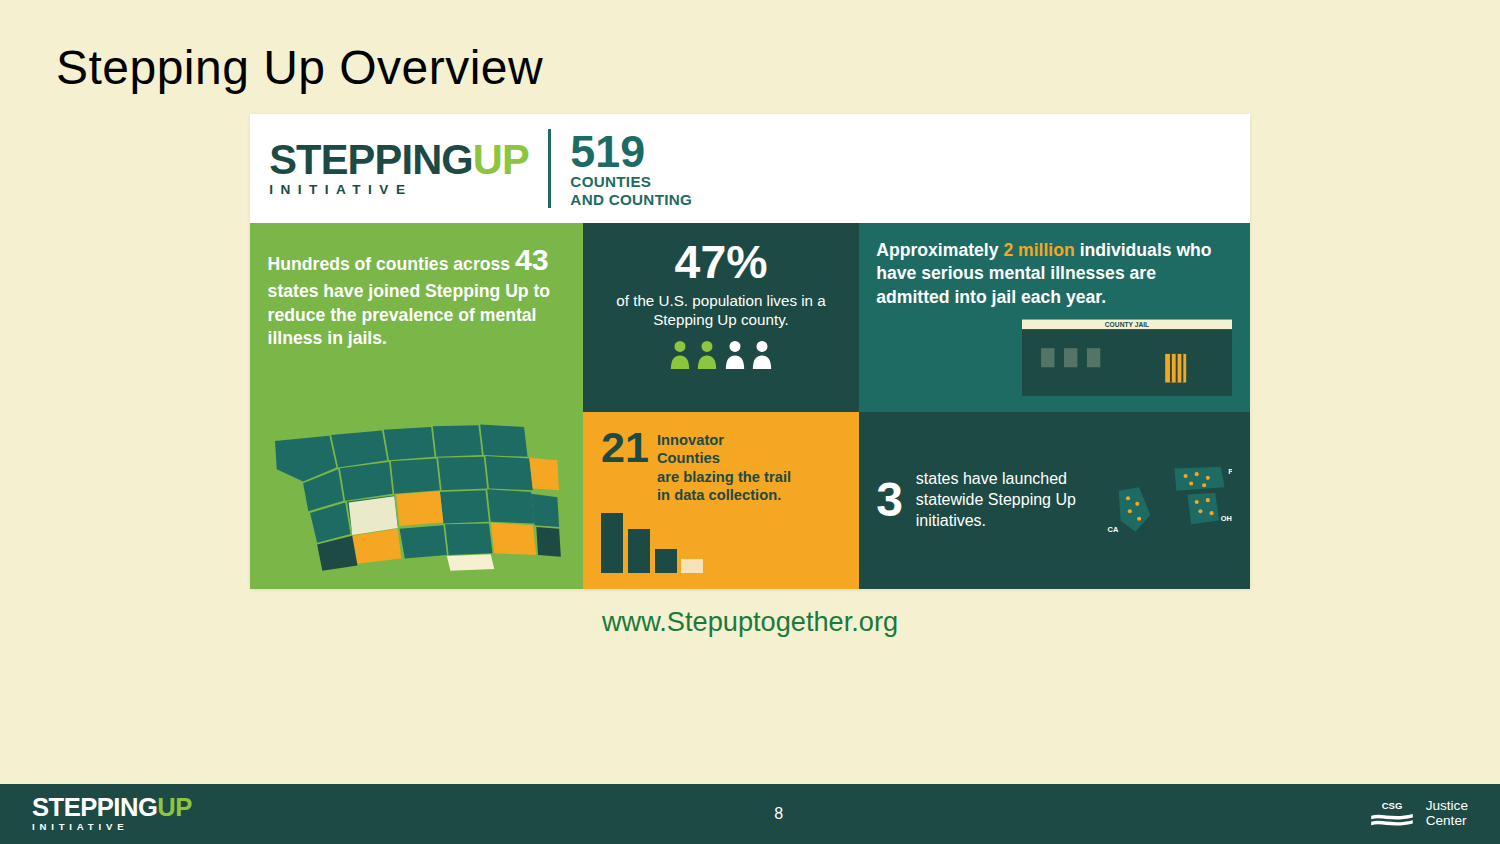Stepping Up Overview
STEPPINGUP
INITIATIVE
519
COUNTIES
AND COUNTING
Hundreds of counties across 43 states have joined Stepping Up to reduce the prevalence of mental illness in jails.
47%
of the U.S. population lives in a Stepping Up county.
21
Innovator
Counties
are blazing the trail
in data collection.
Approximately 2 million individuals who have serious mental illnesses are admitted into jail each year.
COUNTY JAIL
3
states have launched statewide Stepping Up initiatives.
PA OH CA
www.Stepuptogether.org
STEPPINGUP
INITIATIVE
8
CSG
Justice Center